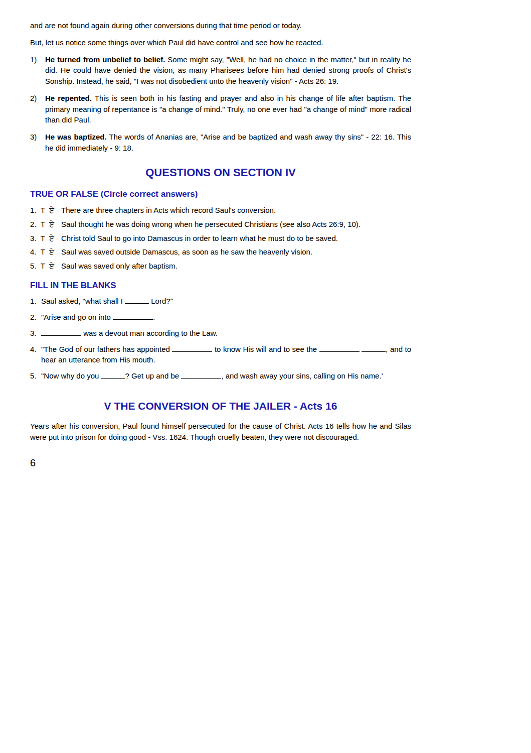and are not found again during other conversions during that time period or today.
But, let us notice some things over which Paul did have control and see how he reacted.
He turned from unbelief to belief. Some might say, "Well, he had no choice in the matter," but in reality he did. He could have denied the vision, as many Pharisees before him had denied strong proofs of Christ's Sonship. Instead, he said, "I was not disobedient unto the heavenly vision" - Acts 26: 19.
He repented. This is seen both in his fasting and prayer and also in his change of life after baptism. The primary meaning of repentance is "a change of mind." Truly, no one ever had "a change of mind" more radical than did Paul.
He was baptized. The words of Ananias are, "Arise and be baptized and wash away thy sins" - 22: 16. This he did immediately - 9: 18.
QUESTIONS ON SECTION IV
TRUE OR FALSE (Circle correct answers)
There are three chapters in Acts which record Saul's conversion.
Saul thought he was doing wrong when he persecuted Christians (see also Acts 26:9, 10).
Christ told Saul to go into Damascus in order to learn what he must do to be saved.
Saul was saved outside Damascus, as soon as he saw the heavenly vision.
Saul was saved only after baptism.
FILL IN THE BLANKS
Saul asked, "what shall I Lord?"
"Arise and go on into .
was a devout man according to the Law.
"The God of our fathers has appointed to know His will and to see the , and to hear an utterance from His mouth.
"Now why do you ? Get up and be , and wash away your sins, calling on His name.'
V THE CONVERSION OF THE JAILER - Acts 16
Years after his conversion, Paul found himself persecuted for the cause of Christ. Acts 16 tells how he and Silas were put into prison for doing good - Vss. 1624. Though cruelly beaten, they were not discouraged.
6